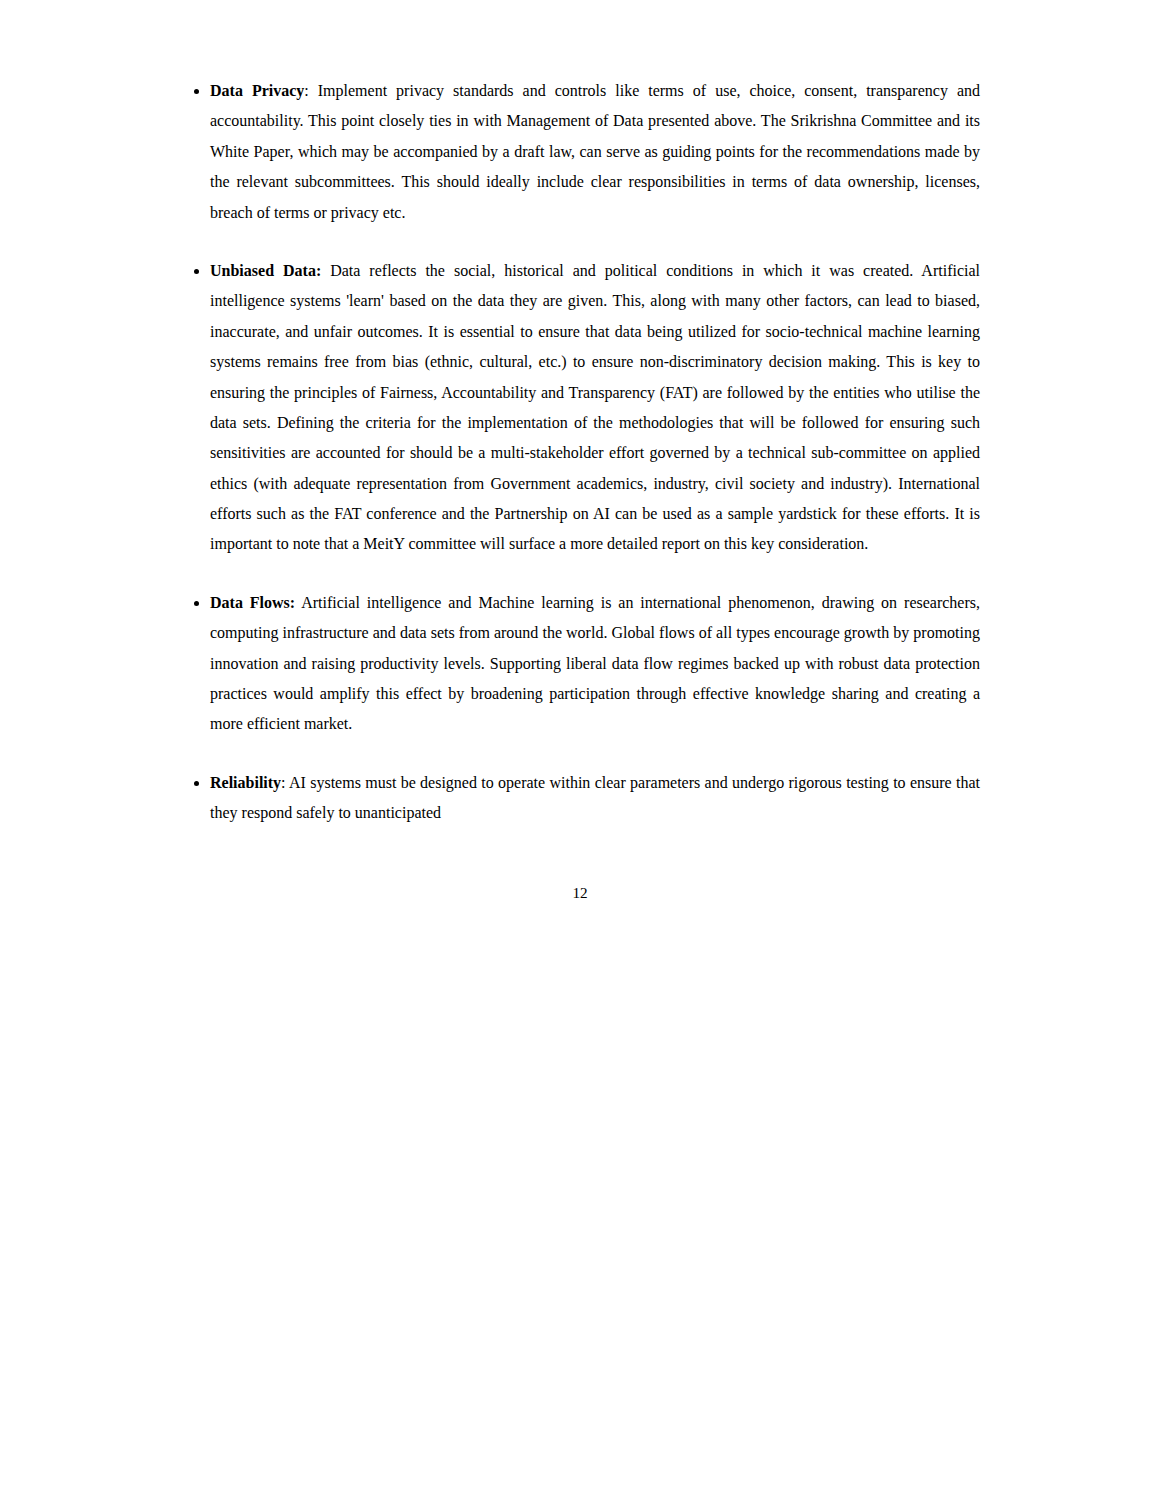Data Privacy: Implement privacy standards and controls like terms of use, choice, consent, transparency and accountability. This point closely ties in with Management of Data presented above. The Srikrishna Committee and its White Paper, which may be accompanied by a draft law, can serve as guiding points for the recommendations made by the relevant subcommittees. This should ideally include clear responsibilities in terms of data ownership, licenses, breach of terms or privacy etc.
Unbiased Data: Data reflects the social, historical and political conditions in which it was created. Artificial intelligence systems 'learn' based on the data they are given. This, along with many other factors, can lead to biased, inaccurate, and unfair outcomes. It is essential to ensure that data being utilized for socio-technical machine learning systems remains free from bias (ethnic, cultural, etc.) to ensure non-discriminatory decision making. This is key to ensuring the principles of Fairness, Accountability and Transparency (FAT) are followed by the entities who utilise the data sets. Defining the criteria for the implementation of the methodologies that will be followed for ensuring such sensitivities are accounted for should be a multi-stakeholder effort governed by a technical sub-committee on applied ethics (with adequate representation from Government academics, industry, civil society and industry). International efforts such as the FAT conference and the Partnership on AI can be used as a sample yardstick for these efforts. It is important to note that a MeitY committee will surface a more detailed report on this key consideration.
Data Flows: Artificial intelligence and Machine learning is an international phenomenon, drawing on researchers, computing infrastructure and data sets from around the world. Global flows of all types encourage growth by promoting innovation and raising productivity levels. Supporting liberal data flow regimes backed up with robust data protection practices would amplify this effect by broadening participation through effective knowledge sharing and creating a more efficient market.
Reliability: AI systems must be designed to operate within clear parameters and undergo rigorous testing to ensure that they respond safely to unanticipated
12